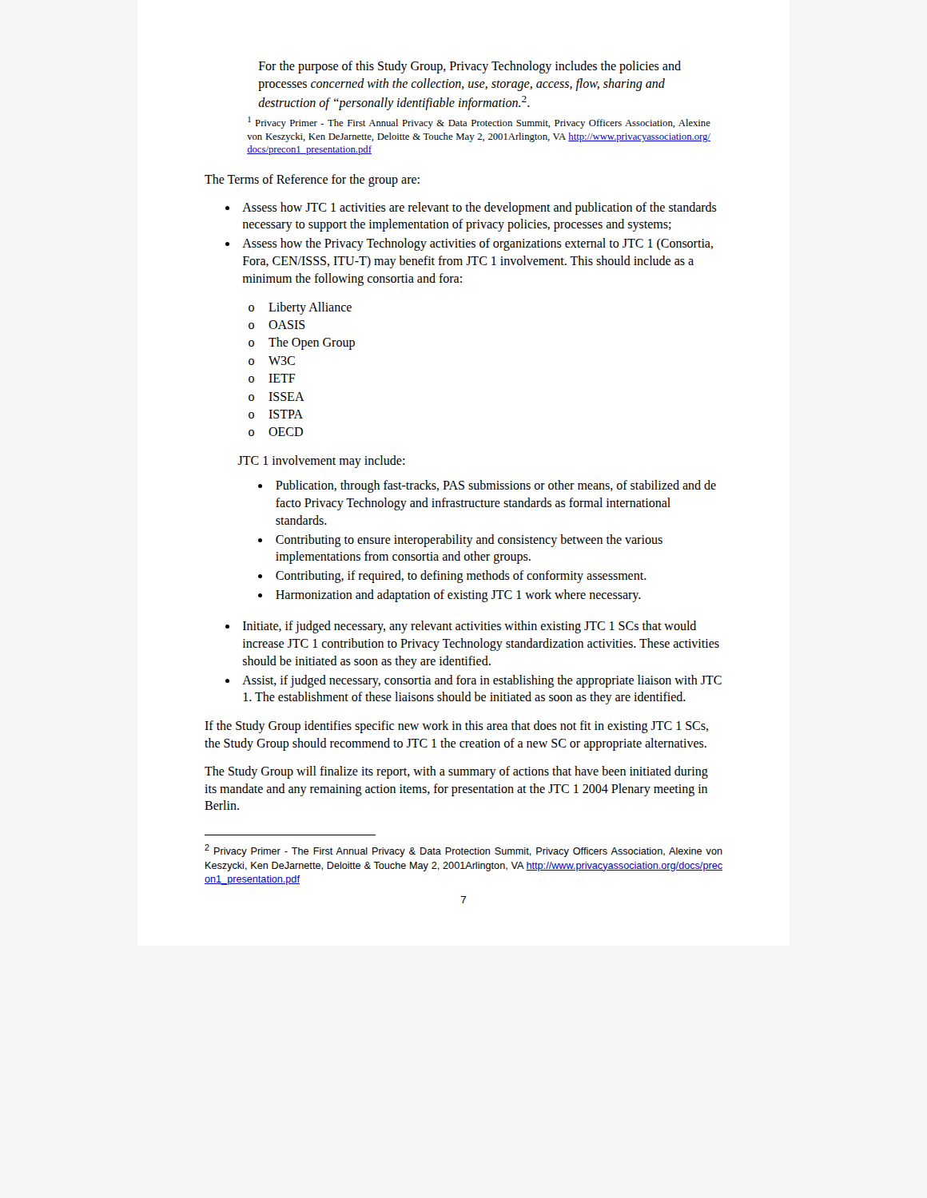For the purpose of this Study Group, Privacy Technology includes the policies and processes concerned with the collection, use, storage, access, flow, sharing and destruction of “personally identifiable information.2.
1 Privacy Primer - The First Annual Privacy & Data Protection Summit, Privacy Officers Association, Alexine von Keszycki, Ken DeJarnette, Deloitte & Touche May 2, 2001Arlington, VA http://www.privacyassociation.org/docs/precon1_presentation.pdf
The Terms of Reference for the group are:
Assess how JTC 1 activities are relevant to the development and publication of the standards necessary to support the implementation of privacy policies, processes and systems;
Assess how the Privacy Technology activities of organizations external to JTC 1 (Consortia, Fora, CEN/ISSS, ITU-T) may benefit from JTC 1 involvement. This should include as a minimum the following consortia and fora:
Liberty Alliance
OASIS
The Open Group
W3C
IETF
ISSEA
ISTPA
OECD
JTC 1 involvement may include:
Publication, through fast-tracks, PAS submissions or other means, of stabilized and de facto Privacy Technology and infrastructure standards as formal international standards.
Contributing to ensure interoperability and consistency between the various implementations from consortia and other groups.
Contributing, if required, to defining methods of conformity assessment.
Harmonization and adaptation of existing JTC 1 work where necessary.
Initiate, if judged necessary, any relevant activities within existing JTC 1 SCs that would increase JTC 1 contribution to Privacy Technology standardization activities. These activities should be initiated as soon as they are identified.
Assist, if judged necessary, consortia and fora in establishing the appropriate liaison with JTC 1. The establishment of these liaisons should be initiated as soon as they are identified.
If the Study Group identifies specific new work in this area that does not fit in existing JTC 1 SCs, the Study Group should recommend to JTC 1 the creation of a new SC or appropriate alternatives.
The Study Group will finalize its report, with a summary of actions that have been initiated during its mandate and any remaining action items, for presentation at the JTC 1 2004 Plenary meeting in Berlin.
2 Privacy Primer - The First Annual Privacy & Data Protection Summit, Privacy Officers Association, Alexine von Keszycki, Ken DeJarnette, Deloitte & Touche May 2, 2001Arlington, VA http://www.privacyassociation.org/docs/precon1_presentation.pdf
7